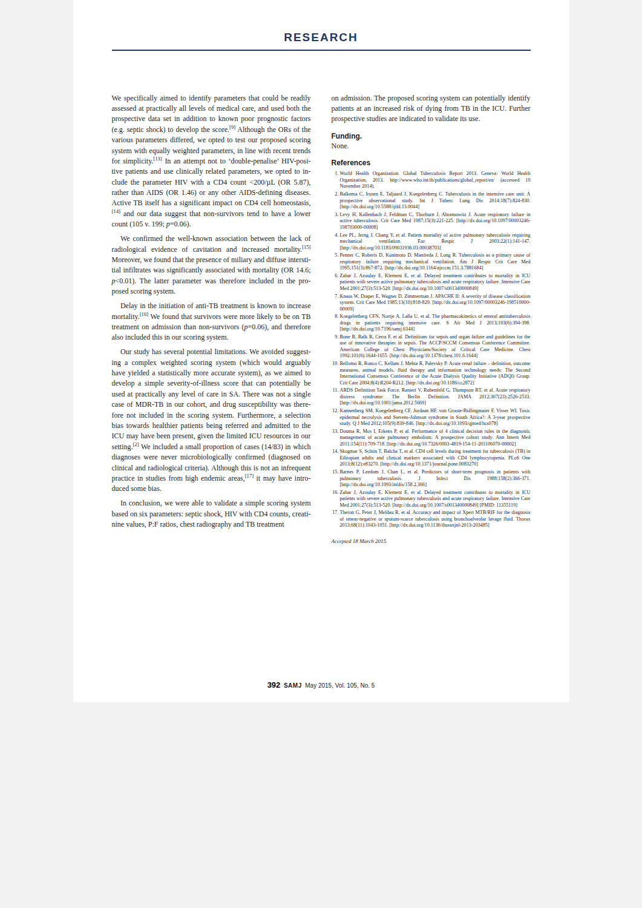Research
We specifically aimed to identify parameters that could be readily assessed at practically all levels of medical care, and used both the prospective data set in addition to known poor prognostic factors (e.g. septic shock) to develop the score.[9] Although the ORs of the various parameters differed, we opted to test our proposed scoring system with equally weighted parameters, in line with recent trends for simplicity.[13] In an attempt not to ‘double-penalise’ HIV-positive patients and use clinically related parameters, we opted to include the parameter HIV with a CD4 count <200/µL (OR 5.87), rather than AIDS (OR 1.46) or any other AIDS-defining diseases. Active TB itself has a significant impact on CD4 cell homeostasis,[14] and our data suggest that non-survivors tend to have a lower count (105 v. 199; p=0.06).
We confirmed the well-known association between the lack of radiological evidence of cavitation and increased mortality.[15] Moreover, we found that the presence of miliary and diffuse interstitial infiltrates was significantly associated with mortality (OR 14.6; p<0.01). The latter parameter was therefore included in the proposed scoring system.
Delay in the initiation of anti-TB treatment is known to increase mortality.[16] We found that survivors were more likely to be on TB treatment on admission than non-survivors (p=0.06), and therefore also included this in our scoring system.
Our study has several potential limitations. We avoided suggesting a complex weighted scoring system (which would arguably have yielded a statistically more accurate system), as we aimed to develop a simple severity-of-illness score that can potentially be used at practically any level of care in SA. There was not a single case of MDR-TB in our cohort, and drug susceptibility was therefore not included in the scoring system. Furthermore, a selection bias towards healthier patients being referred and admitted to the ICU may have been present, given the limited ICU resources in our setting.[2] We included a small proportion of cases (14/83) in which diagnoses were never microbiologically confirmed (diagnosed on clinical and radiological criteria). Although this is not an infrequent practice in studies from high endemic areas,[17] it may have introduced some bias.
In conclusion, we were able to validate a simple scoring system based on six parameters: septic shock, HIV with CD4 counts, creatinine values, P:F ratios, chest radiography and TB treatment
on admission. The proposed scoring system can potentially identify patients at an increased risk of dying from TB in the ICU. Further prospective studies are indicated to validate its use.
Funding.
None.
References
World Health Organization. Global Tuberculosis Report 2013. Geneva: World Health Organization, 2013. http://www.who.int/tb/publications/global_report/en/ (accessed 10 November 2014).
Balkema C, Irusen E, Taljaard J, Koegelenberg C. Tuberculosis in the intensive care unit: A prospective observational study. Int J Tuberc Lung Dis 2014;18(7):824-830. [http://dx.doi.org/10.5588/ijtld.13.0044]
Levy H, Kallenbach J, Feldman C, Thorburn J, Abramowitz J. Acute respiratory failure in active tuberculosis. Crit Care Med 1987;15(3):221-225. [http://dx.doi.org/10.1097/00003246-198703000-00008]
Lee PL, Jerng J, Chang Y, et al. Patient mortality of active pulmonary tuberculosis requiring mechanical ventilation. Eur Respir J 2003;22(1):141-147. [http://dx.doi.org/10.1183/09031936.03.00038703]
Penner C, Roberts D, Kunimoto D, Manfreda J, Long R. Tuberculosis as a primary cause of respiratory failure requiring mechanical ventilation. Am J Respir Crit Care Med 1995;151(3):867-872. [http://dx.doi.org/10.1164/ajrccm.151.3.7881684]
Zahar J, Azoulay E, Klement E, et al. Delayed treatment contributes to mortality in ICU patients with severe active pulmonary tuberculosis and acute respiratory failure. Intensive Care Med 2001;27(3):513-520. [http://dx.doi.org/10.1007/s001340000849]
Knaus W, Draper E, Wagner D, Zimmerman J. APACHE II: A severity of disease classification system. Crit Care Med 1985;13(10):818-829. [http://dx.doi.org/10.1097/00003246-198510000-00009]
Koegelenberg CFN, Nortje A, Lalla U, et al. The pharmacokinetics of enteral antituberculosis drugs in patients requiring intensive care. S Afr Med J 2013;103(6):394-398. [http://dx.doi.org/10.7196/samj.6344]
Bone R, Balk R, Cerra F, et al. Definitions for sepsis and organ failure and guidelines for the use of innovative therapies in sepsis. The ACCP/SCCM Consensus Conference Committee. American College of Chest Physicians/Society of Critical Care Medicine. Chest 1992;101(6):1644-1655. [http://dx.doi.org/10.1378/chest.101.6.1644]
Bellomo R, Ronco C, Kellum J, Mehta R, Palevsky P. Acute renal failure – definition, outcome measures, animal models, fluid therapy and information technology needs: The Second International Consensus Conference of the Acute Dialysis Quality Initiative (ADQI) Group. Crit Care 2004;8(4):R204-R212. [http://dx.doi.org/10.1186/cc2872]
ARDS Definition Task Force, Ranieri V, Rubenfeld G, Thompson BT, et al. Acute respiratory distress syndrome: The Berlin Definition. JAMA 2012;307(23):2526-2533. [http://dx.doi.org/10.1001/jama.2012.5669]
Kannenberg SM, Koegelenberg CF, Jordaan HF, von Groote-Bidlingmaier F, Visser WI. Toxic epidermal necrolysis and Stevens-Johnson syndrome in South Africa?: A 3-year prospective study. Q J Med 2012;105(9):839-846. [http://dx.doi.org/10.1093/qjmed/hcs078]
Douma R, Mos I, Erkens P, et al. Performance of 4 clinical decision rules in the diagnostic management of acute pulmonary embolism: A prospective cohort study. Ann Intern Med 2011;154(11):709-718. [http://dx.doi.org/10.7326/0003-4819-154-11-201106070-00002]
Skogmar S, Schön T, Balcha T, et al. CD4 cell levels during treatment for tuberculosis (TB) in Ethiopian adults and clinical markers associated with CD4 lymphocytopenia. PLoS One 2013;8(12):e83270. [http://dx.doi.org/10.1371/journal.pone.0083270]
Barnes P, Leedom J, Chan L, et al. Predictors of short-term prognosis in patients with pulmonary tuberculosis. J Infect Dis 1988;158(2):366-371. [http://dx.doi.org/10.1093/infdis/158.2.366]
Zahar J, Azoulay E, Klement E, et al. Delayed treatment contributes to mortality in ICU patients with severe active pulmonary tuberculosis and acute respiratory failure. Intensive Care Med 2001;27(3):513-520. [http://dx.doi.org/10.1007/s001340000849] [PMID: 11355119]
Theron G, Peter J, Meldau R, et al. Accuracy and impact of Xpert MTB/RIF for the diagnosis of smear-negative or sputum-scarce tuberculosis using bronchoalveolar lavage fluid. Thorax 2013;68(11):1043-1051. [http://dx.doi.org/10.1136/thoraxjnl-2013-203485]
Accepted 18 March 2015.
392 SAMJ May 2015, Vol. 105, No. 5